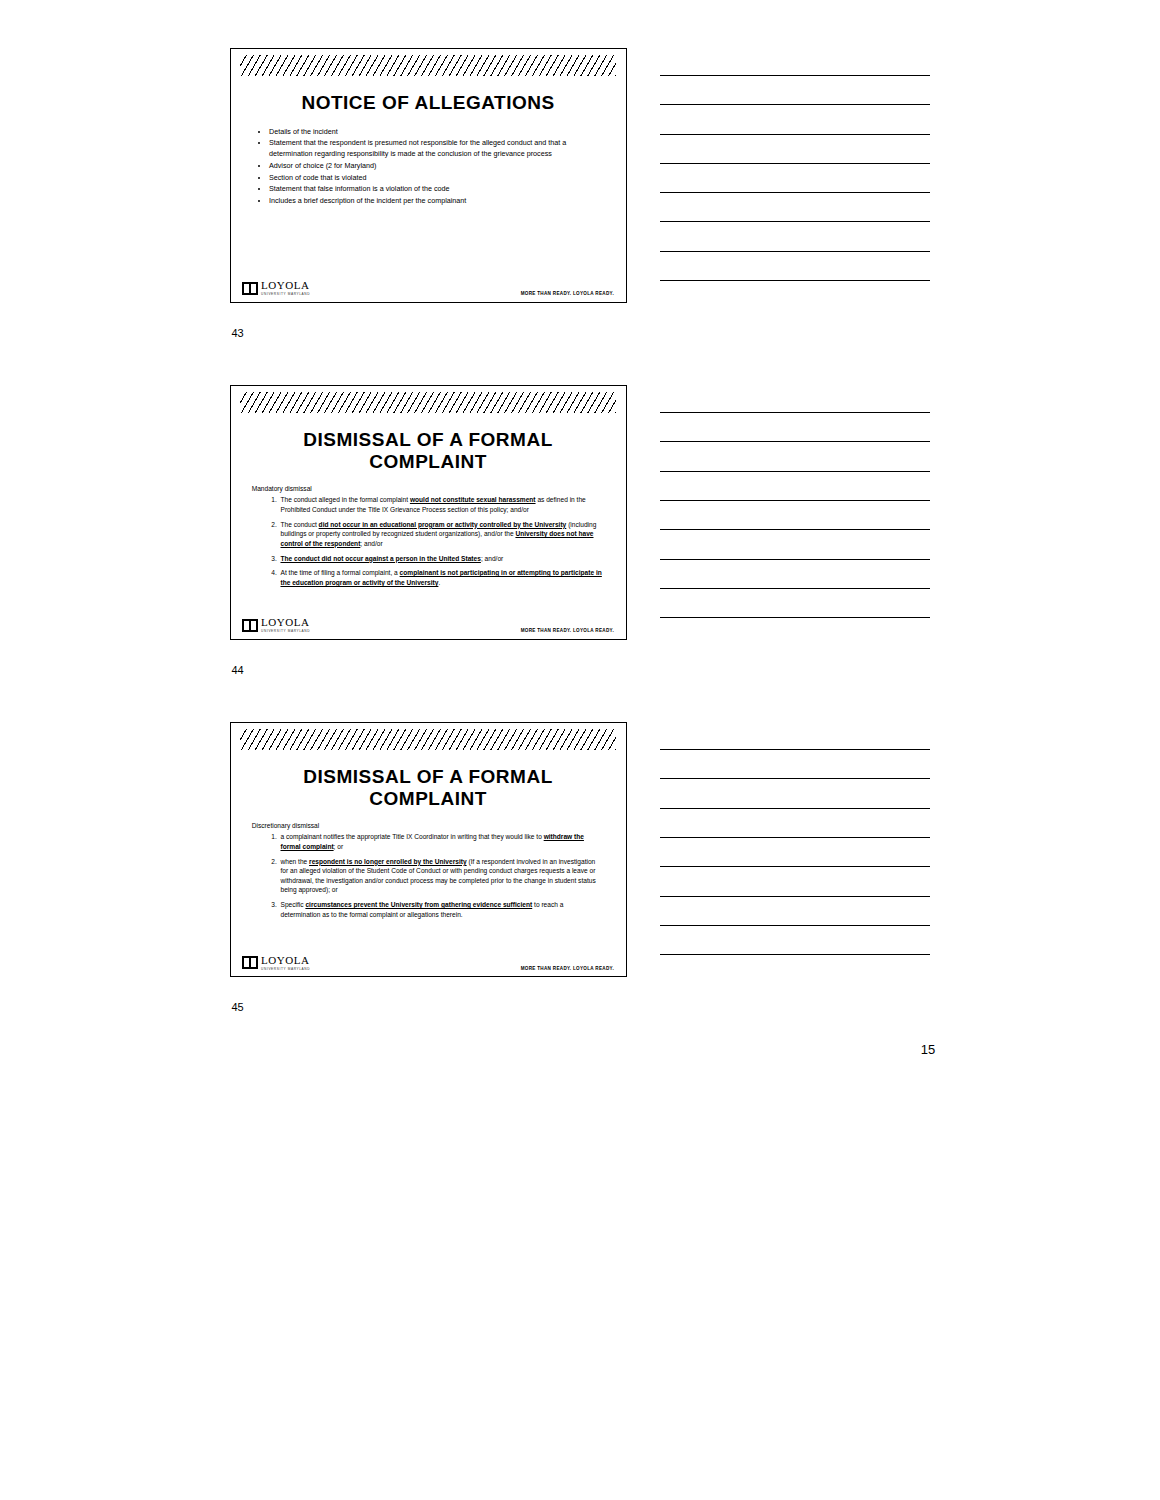NOTICE OF ALLEGATIONS
Details of the incident
Statement that the respondent is presumed not responsible for the alleged conduct and that a determination regarding responsibility is made at the conclusion of the grievance process
Advisor of choice (2 for Maryland)
Section of code that is violated
Statement that false information is a violation of the code
Includes a brief description of the incident per the complainant
LOYOLA
UNIVERSITY MARYLAND
MORE THAN READY. LOYOLA READY.
43
DISMISSAL OF A FORMAL COMPLAINT
Mandatory dismissal
The conduct alleged in the formal complaint would not constitute sexual harassment as defined in the Prohibited Conduct under the Title IX Grievance Process section of this policy; and/or
The conduct did not occur in an educational program or activity controlled by the University (including buildings or property controlled by recognized student organizations), and/or the University does not have control of the respondent; and/or
The conduct did not occur against a person in the United States; and/or
At the time of filing a formal complaint, a complainant is not participating in or attempting to participate in the education program or activity of the University.
LOYOLA
UNIVERSITY MARYLAND
MORE THAN READY. LOYOLA READY.
44
DISMISSAL OF A FORMAL COMPLAINT
Discretionary dismissal
a complainant notifies the appropriate Title IX Coordinator in writing that they would like to withdraw the formal complaint; or
when the respondent is no longer enrolled by the University (If a respondent involved in an investigation for an alleged violation of the Student Code of Conduct or with pending conduct charges requests a leave or withdrawal, the investigation and/or conduct process may be completed prior to the change in student status being approved); or
Specific circumstances prevent the University from gathering evidence sufficient to reach a determination as to the formal complaint or allegations therein.
LOYOLA
UNIVERSITY MARYLAND
MORE THAN READY. LOYOLA READY.
45
15